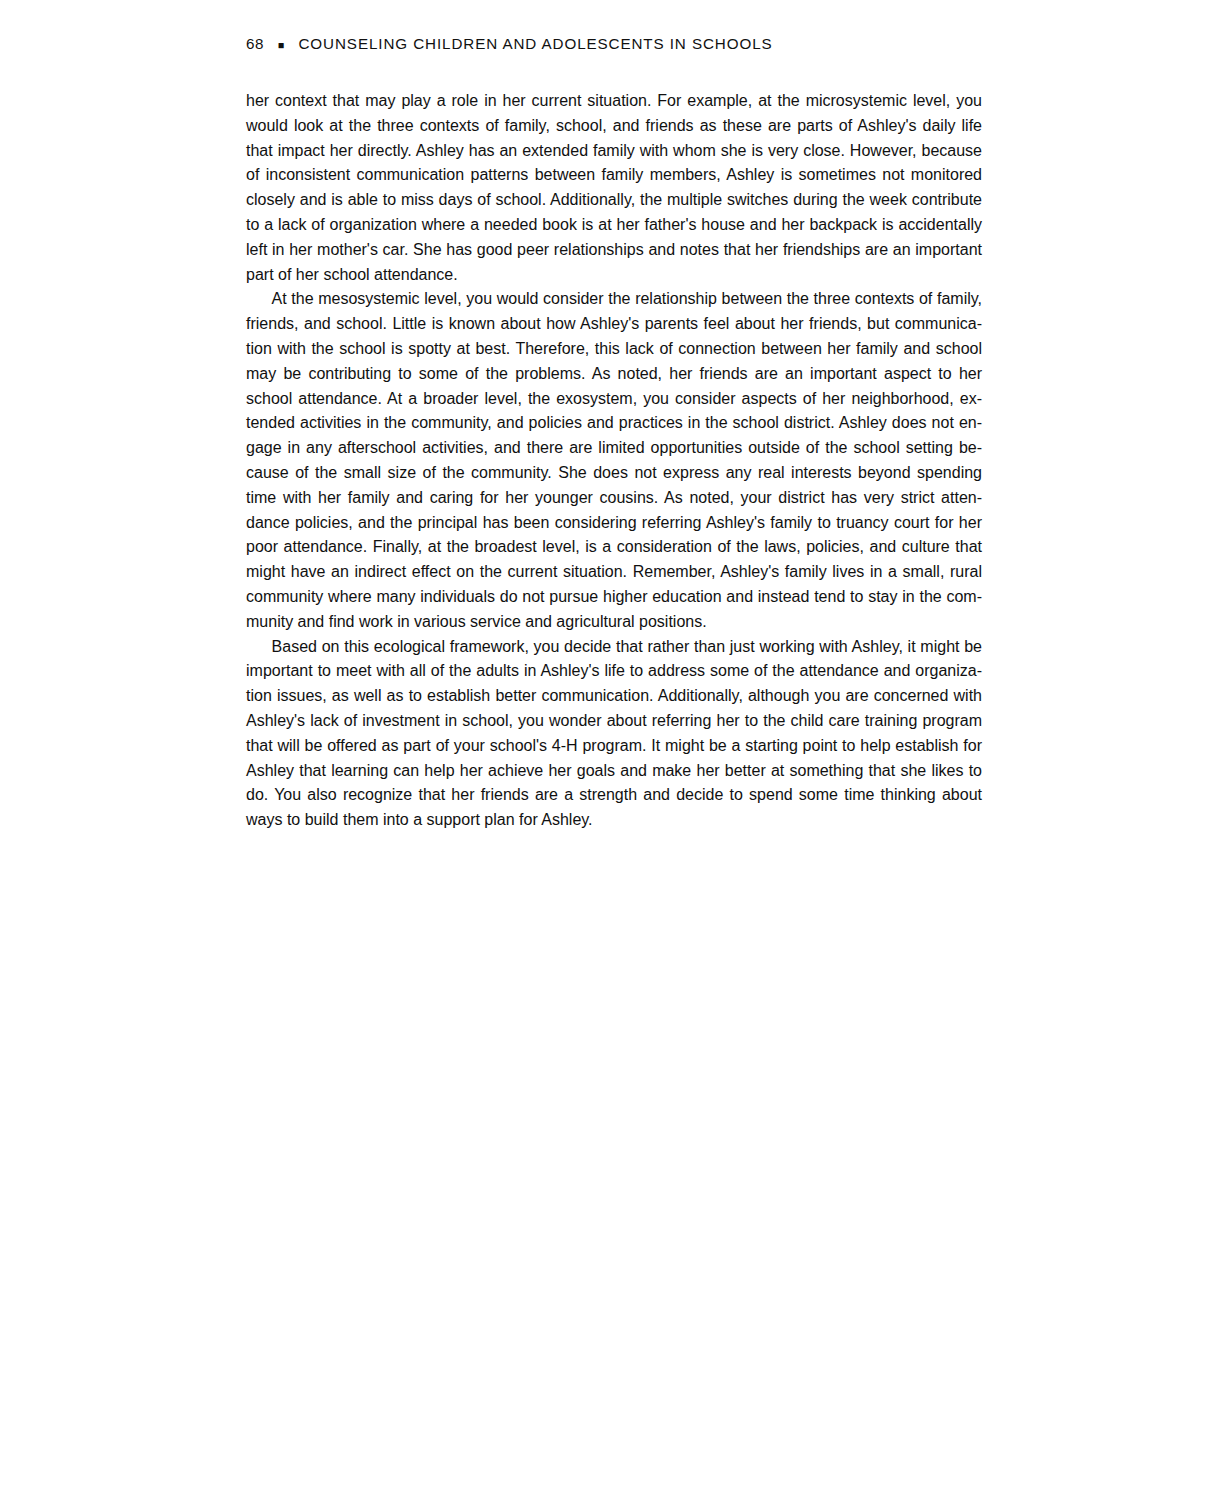68 ■
Counseling Children and Adolescents in Schools
her context that may play a role in her current situation. For example, at the microsystemic level, you would look at the three contexts of family, school, and friends as these are parts of Ashley's daily life that impact her directly. Ashley has an extended family with whom she is very close. However, because of inconsistent communication patterns between family members, Ashley is sometimes not monitored closely and is able to miss days of school. Additionally, the multiple switches during the week contribute to a lack of organization where a needed book is at her father's house and her backpack is accidentally left in her mother's car. She has good peer relationships and notes that her friendships are an important part of her school attendance.
At the mesosystemic level, you would consider the relationship between the three contexts of family, friends, and school. Little is known about how Ashley's parents feel about her friends, but communication with the school is spotty at best. Therefore, this lack of connection between her family and school may be contributing to some of the problems. As noted, her friends are an important aspect to her school attendance. At a broader level, the exosystem, you consider aspects of her neighborhood, extended activities in the community, and policies and practices in the school district. Ashley does not engage in any afterschool activities, and there are limited opportunities outside of the school setting because of the small size of the community. She does not express any real interests beyond spending time with her family and caring for her younger cousins. As noted, your district has very strict attendance policies, and the principal has been considering referring Ashley's family to truancy court for her poor attendance. Finally, at the broadest level, is a consideration of the laws, policies, and culture that might have an indirect effect on the current situation. Remember, Ashley's family lives in a small, rural community where many individuals do not pursue higher education and instead tend to stay in the community and find work in various service and agricultural positions.
Based on this ecological framework, you decide that rather than just working with Ashley, it might be important to meet with all of the adults in Ashley's life to address some of the attendance and organization issues, as well as to establish better communication. Additionally, although you are concerned with Ashley's lack of investment in school, you wonder about referring her to the child care training program that will be offered as part of your school's 4-H program. It might be a starting point to help establish for Ashley that learning can help her achieve her goals and make her better at something that she likes to do. You also recognize that her friends are a strength and decide to spend some time thinking about ways to build them into a support plan for Ashley.